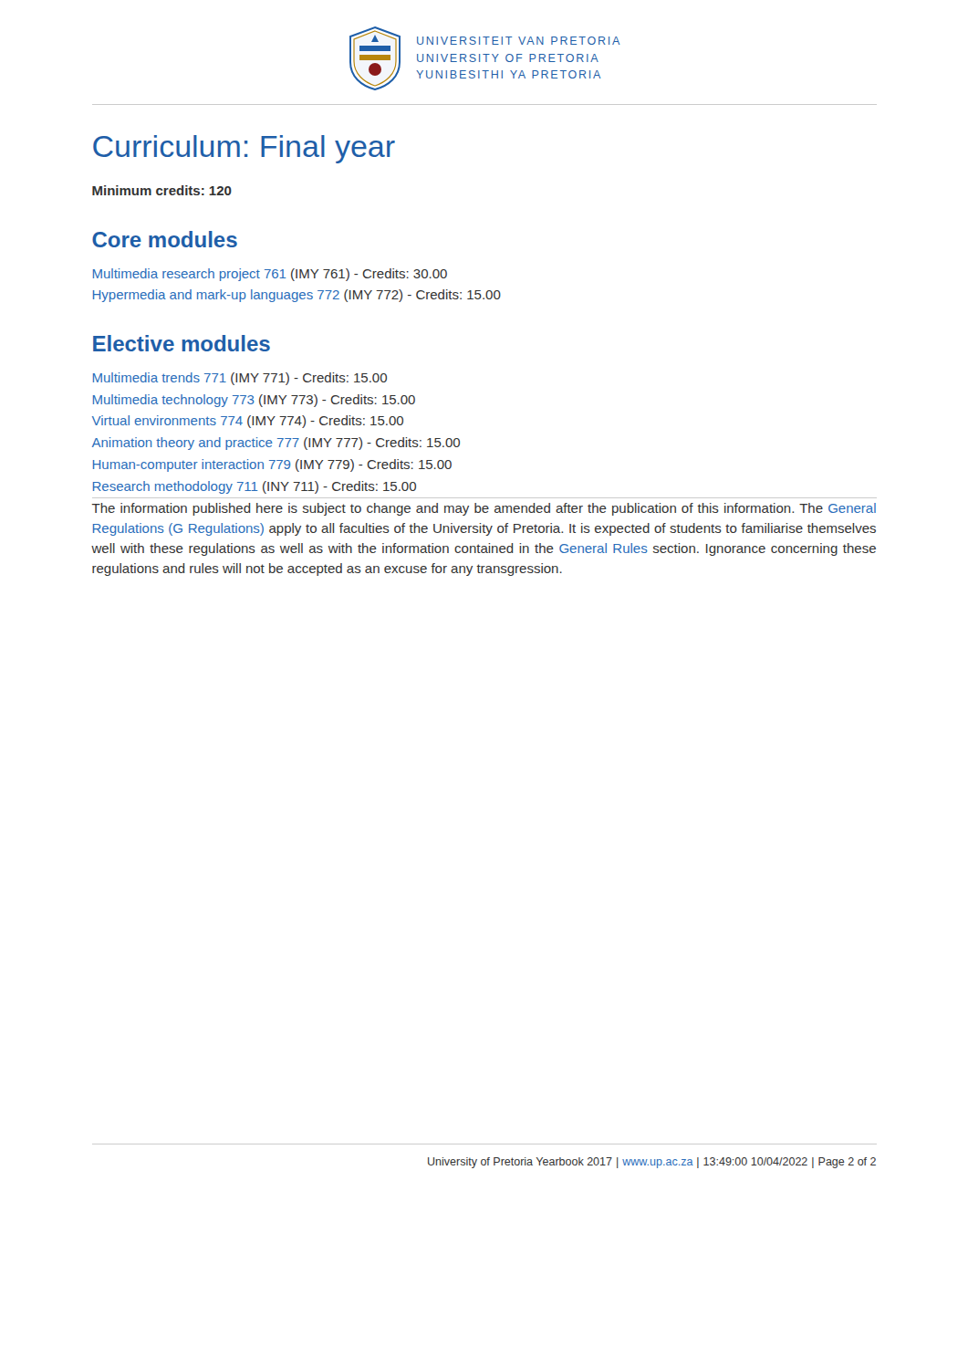Universiteit van Pretoria
University of Pretoria
Yunibesithi ya Pretoria
Curriculum: Final year
Minimum credits: 120
Core modules
Multimedia research project 761 (IMY 761) - Credits: 30.00
Hypermedia and mark-up languages 772 (IMY 772) - Credits: 15.00
Elective modules
Multimedia trends 771 (IMY 771) - Credits: 15.00
Multimedia technology 773 (IMY 773) - Credits: 15.00
Virtual environments 774 (IMY 774) - Credits: 15.00
Animation theory and practice 777 (IMY 777) - Credits: 15.00
Human-computer interaction 779 (IMY 779) - Credits: 15.00
Research methodology 711 (INY 711) - Credits: 15.00
The information published here is subject to change and may be amended after the publication of this information. The General Regulations (G Regulations) apply to all faculties of the University of Pretoria. It is expected of students to familiarise themselves well with these regulations as well as with the information contained in the General Rules section. Ignorance concerning these regulations and rules will not be accepted as an excuse for any transgression.
University of Pretoria Yearbook 2017|www.up.ac.za|13:49:00 10/04/2022|Page 2 of 2